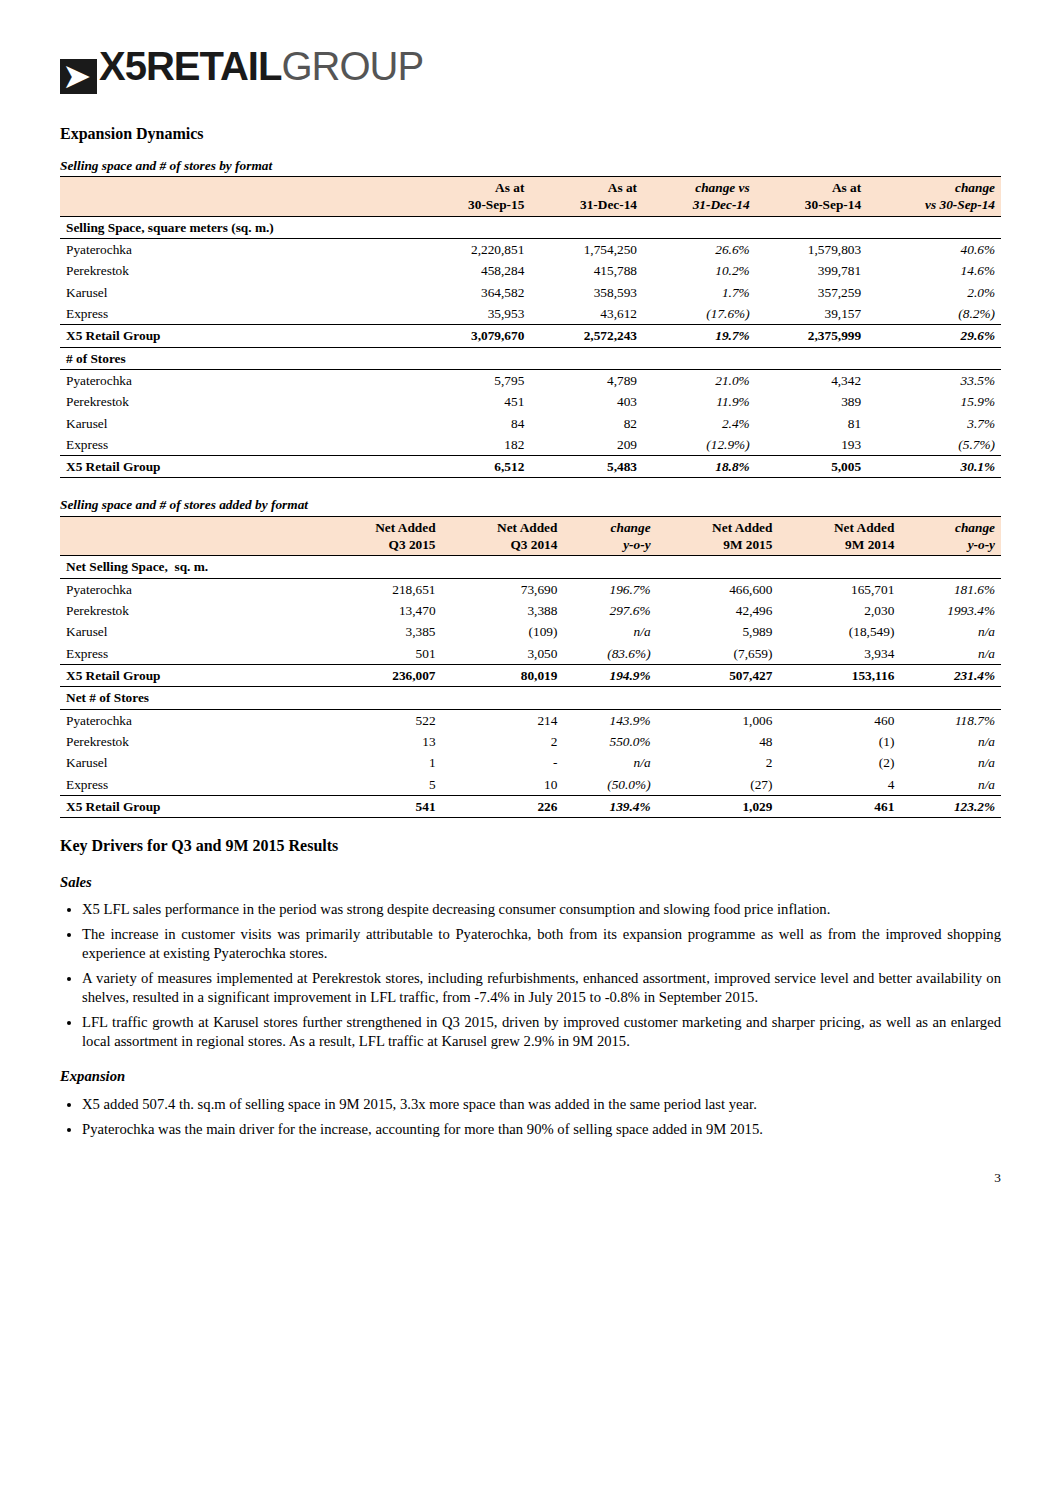➤X5RETAILGROUP
Expansion Dynamics
Selling space and # of stores by format
| | As at 30-Sep-15 | As at 31-Dec-14 | change vs 31-Dec-14 | As at 30-Sep-14 | change vs 30-Sep-14 |
| --- | --- | --- | --- | --- | --- |
| Selling Space, square meters (sq. m.) | | | | | |
| Pyaterochka | 2,220,851 | 1,754,250 | 26.6% | 1,579,803 | 40.6% |
| Perekrestok | 458,284 | 415,788 | 10.2% | 399,781 | 14.6% |
| Karusel | 364,582 | 358,593 | 1.7% | 357,259 | 2.0% |
| Express | 35,953 | 43,612 | (17.6%) | 39,157 | (8.2%) |
| X5 Retail Group | 3,079,670 | 2,572,243 | 19.7% | 2,375,999 | 29.6% |
| # of Stores | | | | | |
| Pyaterochka | 5,795 | 4,789 | 21.0% | 4,342 | 33.5% |
| Perekrestok | 451 | 403 | 11.9% | 389 | 15.9% |
| Karusel | 84 | 82 | 2.4% | 81 | 3.7% |
| Express | 182 | 209 | (12.9%) | 193 | (5.7%) |
| X5 Retail Group | 6,512 | 5,483 | 18.8% | 5,005 | 30.1% |
Selling space and # of stores added by format
| | Net Added Q3 2015 | Net Added Q3 2014 | change y-o-y | Net Added 9M 2015 | Net Added 9M 2014 | change y-o-y |
| --- | --- | --- | --- | --- | --- | --- |
| Net Selling Space, sq. m. | | | | | | |
| Pyaterochka | 218,651 | 73,690 | 196.7% | 466,600 | 165,701 | 181.6% |
| Perekrestok | 13,470 | 3,388 | 297.6% | 42,496 | 2,030 | 1993.4% |
| Karusel | 3,385 | (109) | n/a | 5,989 | (18,549) | n/a |
| Express | 501 | 3,050 | (83.6%) | (7,659) | 3,934 | n/a |
| X5 Retail Group | 236,007 | 80,019 | 194.9% | 507,427 | 153,116 | 231.4% |
| Net # of Stores | | | | | | |
| Pyaterochka | 522 | 214 | 143.9% | 1,006 | 460 | 118.7% |
| Perekrestok | 13 | 2 | 550.0% | 48 | (1) | n/a |
| Karusel | 1 | - | n/a | 2 | (2) | n/a |
| Express | 5 | 10 | (50.0%) | (27) | 4 | n/a |
| X5 Retail Group | 541 | 226 | 139.4% | 1,029 | 461 | 123.2% |
Key Drivers for Q3 and 9M 2015 Results
Sales
X5 LFL sales performance in the period was strong despite decreasing consumer consumption and slowing food price inflation.
The increase in customer visits was primarily attributable to Pyaterochka, both from its expansion programme as well as from the improved shopping experience at existing Pyaterochka stores.
A variety of measures implemented at Perekrestok stores, including refurbishments, enhanced assortment, improved service level and better availability on shelves, resulted in a significant improvement in LFL traffic, from -7.4% in July 2015 to -0.8% in September 2015.
LFL traffic growth at Karusel stores further strengthened in Q3 2015, driven by improved customer marketing and sharper pricing, as well as an enlarged local assortment in regional stores. As a result, LFL traffic at Karusel grew 2.9% in 9M 2015.
Expansion
X5 added 507.4 th. sq.m of selling space in 9M 2015, 3.3x more space than was added in the same period last year.
Pyaterochka was the main driver for the increase, accounting for more than 90% of selling space added in 9M 2015.
3